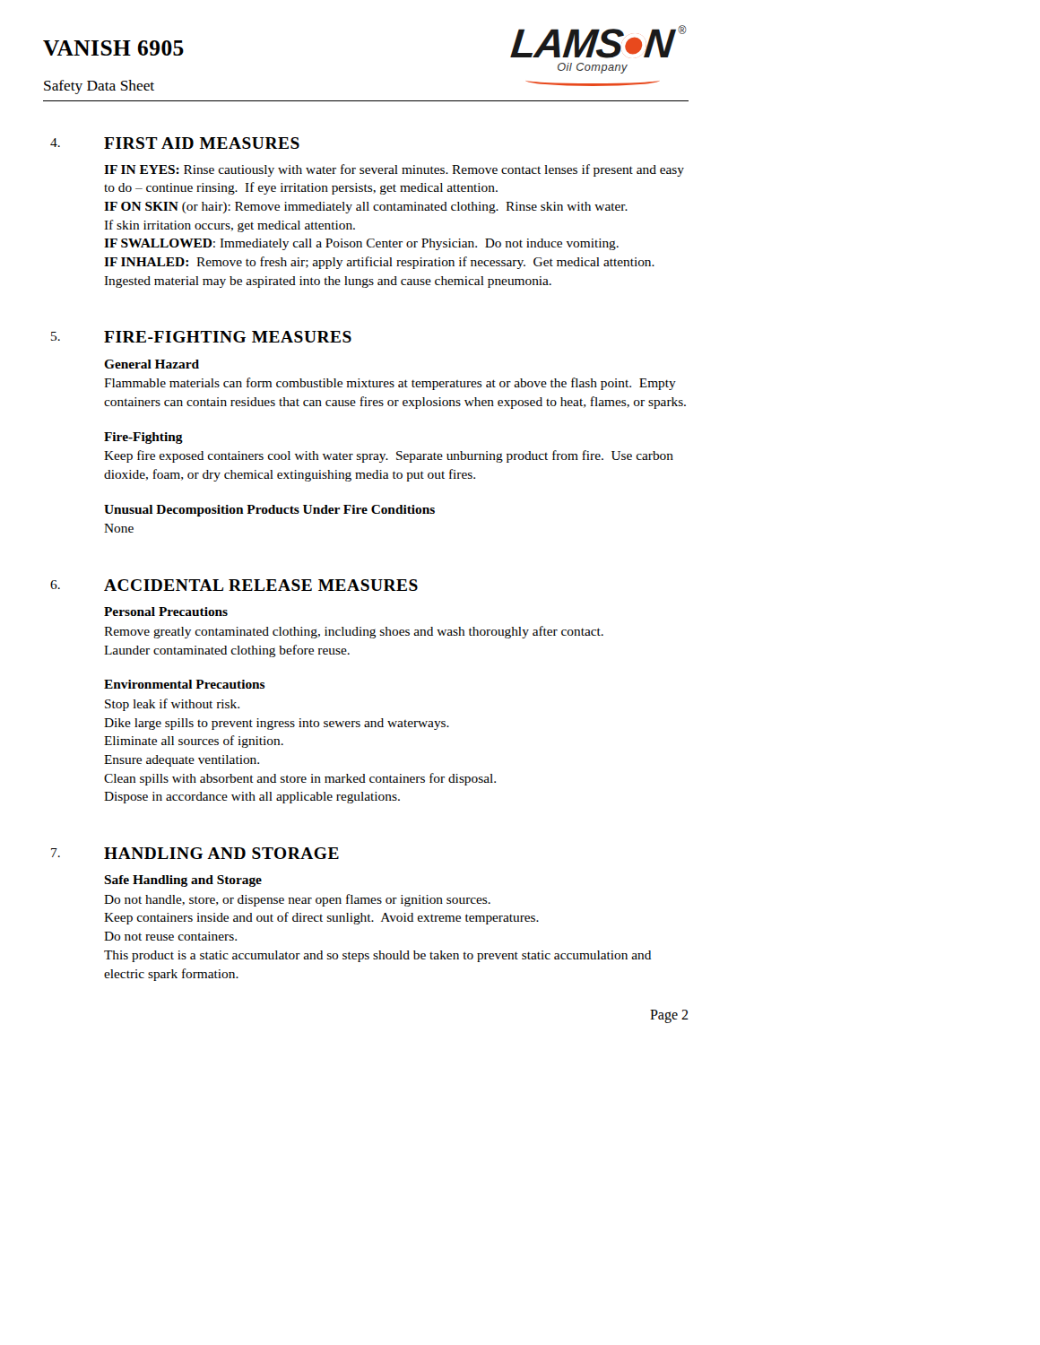LAMS N®
Oil Company
VANISH 6905
Safety Data Sheet
FIRST AID MEASURES
IF IN EYES: Rinse cautiously with water for several minutes. Remove contact lenses if present and easy to do – continue rinsing. If eye irritation persists, get medical attention.
IF ON SKIN (or hair): Remove immediately all contaminated clothing. Rinse skin with water.
If skin irritation occurs, get medical attention.
IF SWALLOWED: Immediately call a Poison Center or Physician. Do not induce vomiting.
IF INHALED: Remove to fresh air; apply artificial respiration if necessary. Get medical attention.
Ingested material may be aspirated into the lungs and cause chemical pneumonia.
FIRE-FIGHTING MEASURES
General Hazard
Flammable materials can form combustible mixtures at temperatures at or above the flash point. Empty containers can contain residues that can cause fires or explosions when exposed to heat, flames, or sparks.
Fire-Fighting
Keep fire exposed containers cool with water spray. Separate unburning product from fire. Use carbon dioxide, foam, or dry chemical extinguishing media to put out fires.
Unusual Decomposition Products Under Fire Conditions
None
ACCIDENTAL RELEASE MEASURES
Personal Precautions
Remove greatly contaminated clothing, including shoes and wash thoroughly after contact.
Launder contaminated clothing before reuse.
Environmental Precautions
Stop leak if without risk.
Dike large spills to prevent ingress into sewers and waterways.
Eliminate all sources of ignition.
Ensure adequate ventilation.
Clean spills with absorbent and store in marked containers for disposal.
Dispose in accordance with all applicable regulations.
HANDLING AND STORAGE
Safe Handling and Storage
Do not handle, store, or dispense near open flames or ignition sources.
Keep containers inside and out of direct sunlight. Avoid extreme temperatures.
Do not reuse containers.
This product is a static accumulator and so steps should be taken to prevent static accumulation and electric spark formation.
Page 2